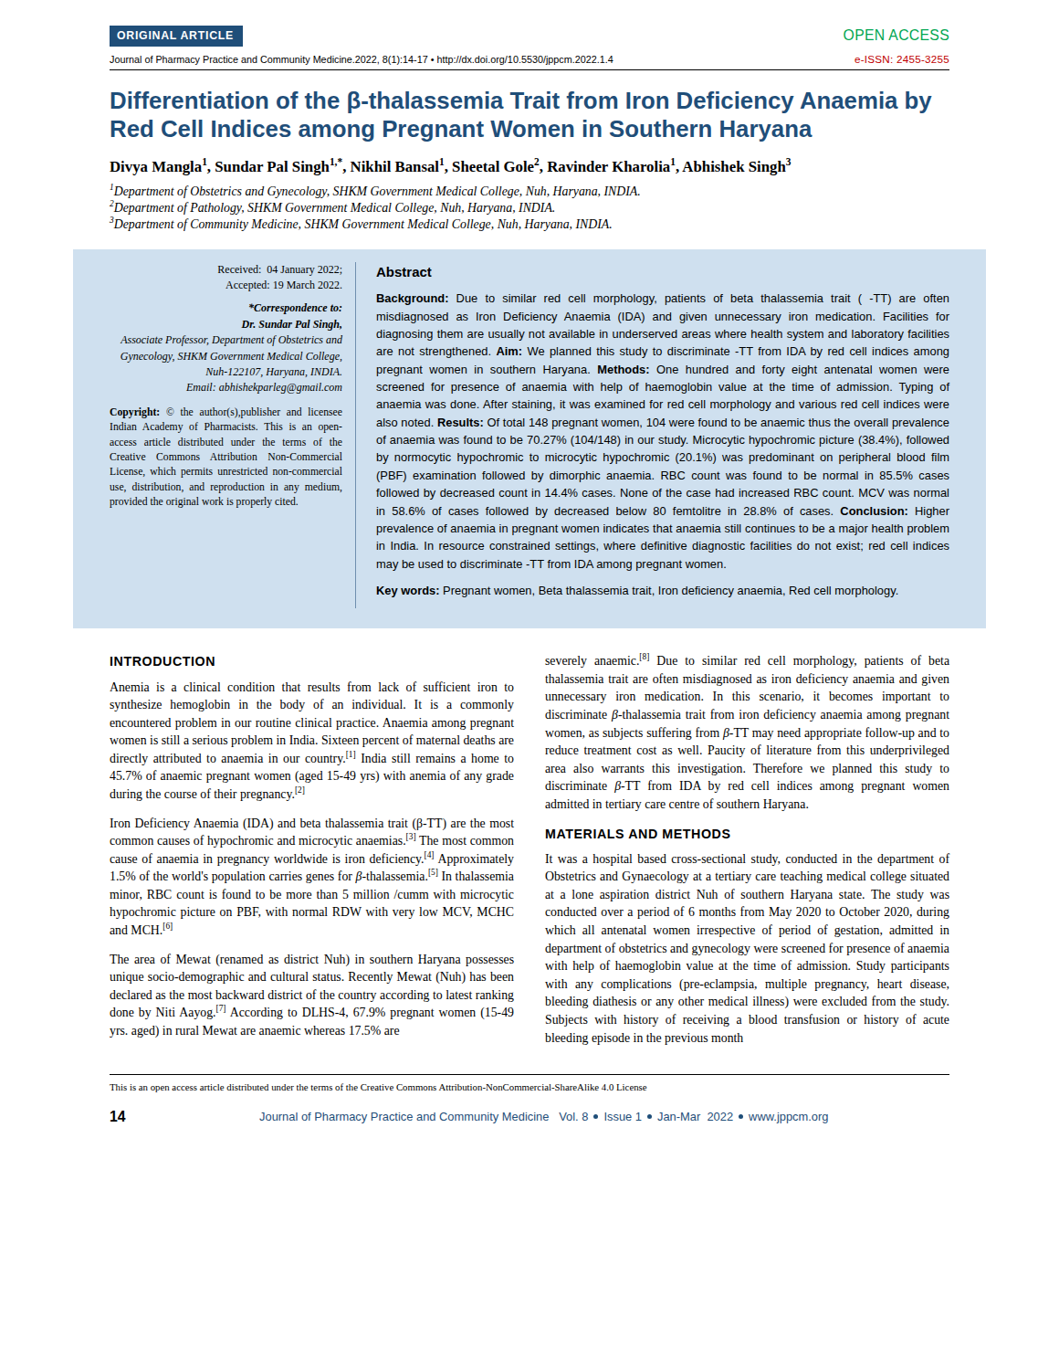ORIGINAL ARTICLE
OPEN ACCESS
Journal of Pharmacy Practice and Community Medicine.2022, 8(1):14-17 • http://dx.doi.org/10.5530/jppcm.2022.1.4 e-ISSN: 2455-3255
Differentiation of the β-thalassemia Trait from Iron Deficiency Anaemia by Red Cell Indices among Pregnant Women in Southern Haryana
Divya Mangla1, Sundar Pal Singh1,*, Nikhil Bansal1, Sheetal Gole2, Ravinder Kharolia1, Abhishek Singh3
1Department of Obstetrics and Gynecology, SHKM Government Medical College, Nuh, Haryana, INDIA.
2Department of Pathology, SHKM Government Medical College, Nuh, Haryana, INDIA.
3Department of Community Medicine, SHKM Government Medical College, Nuh, Haryana, INDIA.
Received: 04 January 2022;
Accepted: 19 March 2022.
*Correspondence to:
Dr. Sundar Pal Singh,
Associate Professor, Department of Obstetrics and Gynecology, SHKM Government Medical College, Nuh-122107, Haryana, INDIA.
Email: abhishekparleg@gmail.com
Copyright: © the author(s),publisher and licensee Indian Academy of Pharmacists. This is an open-access article distributed under the terms of the Creative Commons Attribution Non-Commercial License, which permits unrestricted non-commercial use, distribution, and reproduction in any medium, provided the original work is properly cited.
Abstract
Background: Due to similar red cell morphology, patients of beta thalassemia trait ( -TT) are often misdiagnosed as Iron Deficiency Anaemia (IDA) and given unnecessary iron medication. Facilities for diagnosing them are usually not available in underserved areas where health system and laboratory facilities are not strengthened. Aim: We planned this study to discriminate -TT from IDA by red cell indices among pregnant women in southern Haryana. Methods: One hundred and forty eight antenatal women were screened for presence of anaemia with help of haemoglobin value at the time of admission. Typing of anaemia was done. After staining, it was examined for red cell morphology and various red cell indices were also noted. Results: Of total 148 pregnant women, 104 were found to be anaemic thus the overall prevalence of anaemia was found to be 70.27% (104/148) in our study. Microcytic hypochromic picture (38.4%), followed by normocytic hypochromic to microcytic hypochromic (20.1%) was predominant on peripheral blood film (PBF) examination followed by dimorphic anaemia. RBC count was found to be normal in 85.5% cases followed by decreased count in 14.4% cases. None of the case had increased RBC count. MCV was normal in 58.6% of cases followed by decreased below 80 femtolitre in 28.8% of cases. Conclusion: Higher prevalence of anaemia in pregnant women indicates that anaemia still continues to be a major health problem in India. In resource constrained settings, where definitive diagnostic facilities do not exist; red cell indices may be used to discriminate -TT from IDA among pregnant women.
Key words: Pregnant women, Beta thalassemia trait, Iron deficiency anaemia, Red cell morphology.
INTRODUCTION
Anemia is a clinical condition that results from lack of sufficient iron to synthesize hemoglobin in the body of an individual. It is a commonly encountered problem in our routine clinical practice. Anaemia among pregnant women is still a serious problem in India. Sixteen percent of maternal deaths are directly attributed to anaemia in our country.[1] India still remains a home to 45.7% of anaemic pregnant women (aged 15-49 yrs) with anemia of any grade during the course of their pregnancy.[2]
Iron Deficiency Anaemia (IDA) and beta thalassemia trait (β-TT) are the most common causes of hypochromic and microcytic anaemias.[3] The most common cause of anaemia in pregnancy worldwide is iron deficiency.[4] Approximately 1.5% of the world's population carries genes for β-thalassemia.[5] In thalassemia minor, RBC count is found to be more than 5 million /cumm with microcytic hypochromic picture on PBF, with normal RDW with very low MCV, MCHC and MCH.[6]
The area of Mewat (renamed as district Nuh) in southern Haryana possesses unique socio-demographic and cultural status. Recently Mewat (Nuh) has been declared as the most backward district of the country according to latest ranking done by Niti Aayog.[7] According to DLHS-4, 67.9% pregnant women (15-49 yrs. aged) in rural Mewat are anaemic whereas 17.5% are
severely anaemic.[8] Due to similar red cell morphology, patients of beta thalassemia trait are often misdiagnosed as iron deficiency anaemia and given unnecessary iron medication. In this scenario, it becomes important to discriminate β-thalassemia trait from iron deficiency anaemia among pregnant women, as subjects suffering from β-TT may need appropriate follow-up and to reduce treatment cost as well. Paucity of literature from this underprivileged area also warrants this investigation. Therefore we planned this study to discriminate β-TT from IDA by red cell indices among pregnant women admitted in tertiary care centre of southern Haryana.
MATERIALS AND METHODS
It was a hospital based cross-sectional study, conducted in the department of Obstetrics and Gynaecology at a tertiary care teaching medical college situated at a lone aspiration district Nuh of southern Haryana state. The study was conducted over a period of 6 months from May 2020 to October 2020, during which all antenatal women irrespective of period of gestation, admitted in department of obstetrics and gynecology were screened for presence of anaemia with help of haemoglobin value at the time of admission. Study participants with any complications (pre-eclampsia, multiple pregnancy, heart disease, bleeding diathesis or any other medical illness) were excluded from the study. Subjects with history of receiving a blood transfusion or history of acute bleeding episode in the previous month
This is an open access article distributed under the terms of the Creative Commons Attribution-NonCommercial-ShareAlike 4.0 License
14
Journal of Pharmacy Practice and Community Medicine Vol. 8 Issue 1 Jan-Mar 2022 www.jppcm.org